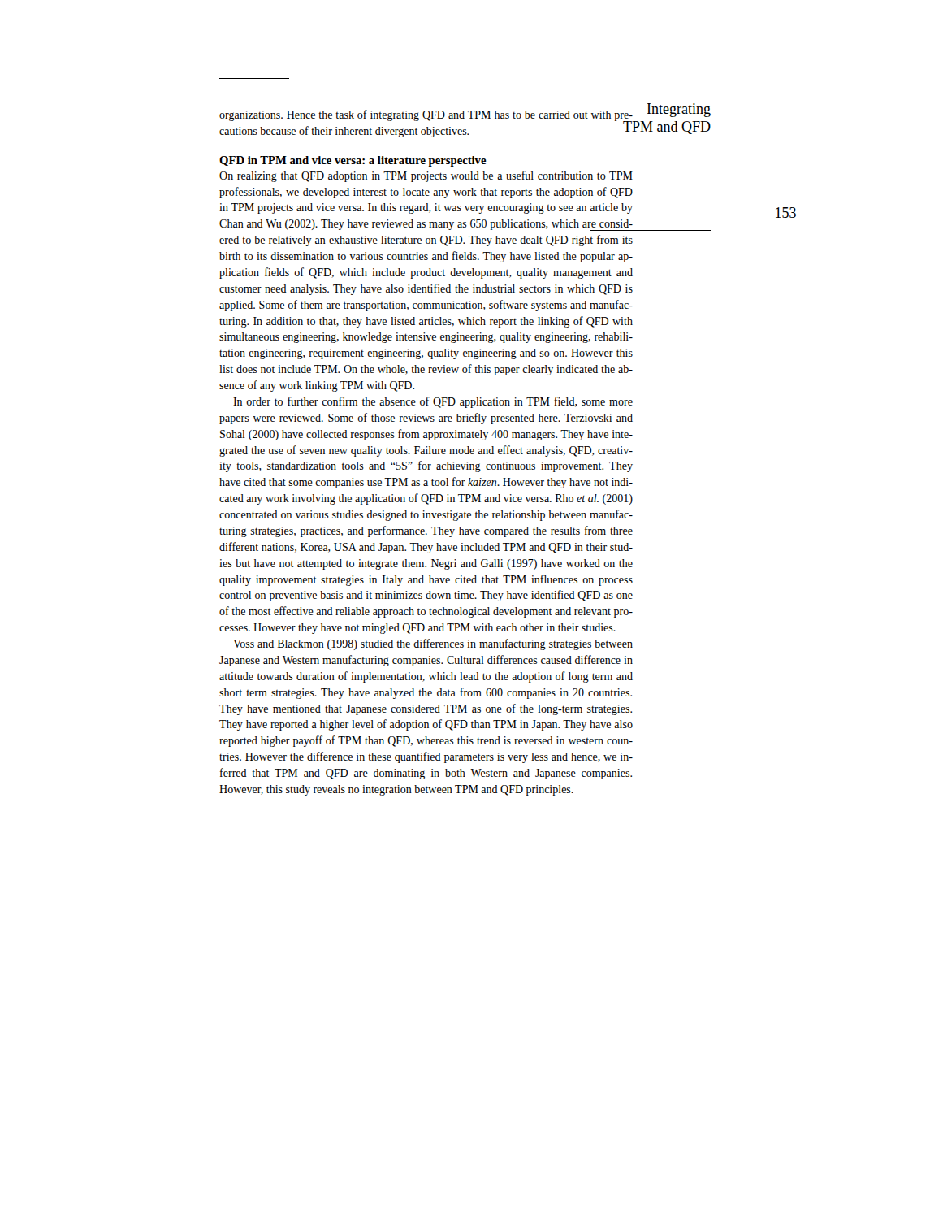Integrating
TPM and QFD
organizations. Hence the task of integrating QFD and TPM has to be carried out with precautions because of their inherent divergent objectives.
QFD in TPM and vice versa: a literature perspective
On realizing that QFD adoption in TPM projects would be a useful contribution to TPM professionals, we developed interest to locate any work that reports the adoption of QFD in TPM projects and vice versa. In this regard, it was very encouraging to see an article by Chan and Wu (2002). They have reviewed as many as 650 publications, which are considered to be relatively an exhaustive literature on QFD. They have dealt QFD right from its birth to its dissemination to various countries and fields. They have listed the popular application fields of QFD, which include product development, quality management and customer need analysis. They have also identified the industrial sectors in which QFD is applied. Some of them are transportation, communication, software systems and manufacturing. In addition to that, they have listed articles, which report the linking of QFD with simultaneous engineering, knowledge intensive engineering, quality engineering, rehabilitation engineering, requirement engineering, quality engineering and so on. However this list does not include TPM. On the whole, the review of this paper clearly indicated the absence of any work linking TPM with QFD.
In order to further confirm the absence of QFD application in TPM field, some more papers were reviewed. Some of those reviews are briefly presented here. Terziovski and Sohal (2000) have collected responses from approximately 400 managers. They have integrated the use of seven new quality tools. Failure mode and effect analysis, QFD, creativity tools, standardization tools and “5S” for achieving continuous improvement. They have cited that some companies use TPM as a tool for kaizen. However they have not indicated any work involving the application of QFD in TPM and vice versa. Rho et al. (2001) concentrated on various studies designed to investigate the relationship between manufacturing strategies, practices, and performance. They have compared the results from three different nations, Korea, USA and Japan. They have included TPM and QFD in their studies but have not attempted to integrate them. Negri and Galli (1997) have worked on the quality improvement strategies in Italy and have cited that TPM influences on process control on preventive basis and it minimizes down time. They have identified QFD as one of the most effective and reliable approach to technological development and relevant processes. However they have not mingled QFD and TPM with each other in their studies.
Voss and Blackmon (1998) studied the differences in manufacturing strategies between Japanese and Western manufacturing companies. Cultural differences caused difference in attitude towards duration of implementation, which lead to the adoption of long term and short term strategies. They have analyzed the data from 600 companies in 20 countries. They have mentioned that Japanese considered TPM as one of the long-term strategies. They have reported a higher level of adoption of QFD than TPM in Japan. They have also reported higher payoff of TPM than QFD, whereas this trend is reversed in western countries. However the difference in these quantified parameters is very less and hence, we inferred that TPM and QFD are dominating in both Western and Japanese companies. However, this study reveals no integration between TPM and QFD principles.
153